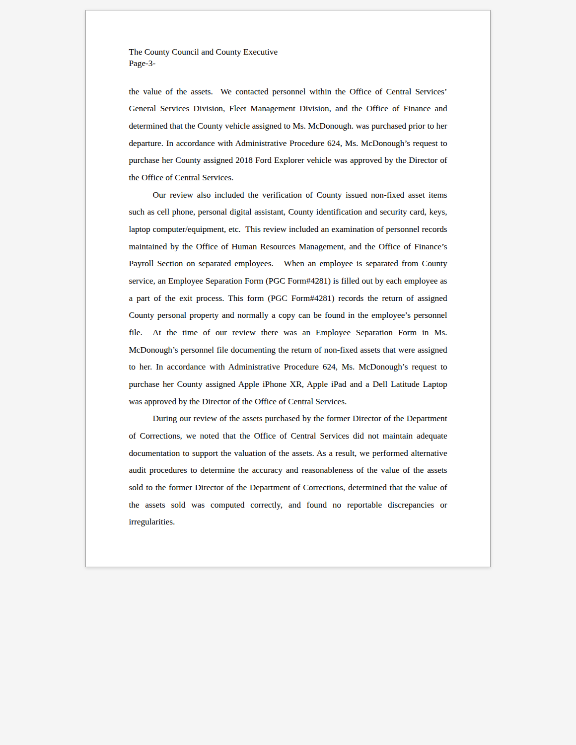The County Council and County Executive
Page-3-
the value of the assets. We contacted personnel within the Office of Central Services’ General Services Division, Fleet Management Division, and the Office of Finance and determined that the County vehicle assigned to Ms. McDonough. was purchased prior to her departure. In accordance with Administrative Procedure 624, Ms. McDonough’s request to purchase her County assigned 2018 Ford Explorer vehicle was approved by the Director of the Office of Central Services.
Our review also included the verification of County issued non-fixed asset items such as cell phone, personal digital assistant, County identification and security card, keys, laptop computer/equipment, etc. This review included an examination of personnel records maintained by the Office of Human Resources Management, and the Office of Finance’s Payroll Section on separated employees. When an employee is separated from County service, an Employee Separation Form (PGC Form#4281) is filled out by each employee as a part of the exit process. This form (PGC Form#4281) records the return of assigned County personal property and normally a copy can be found in the employee’s personnel file. At the time of our review there was an Employee Separation Form in Ms. McDonough’s personnel file documenting the return of non-fixed assets that were assigned to her. In accordance with Administrative Procedure 624, Ms. McDonough’s request to purchase her County assigned Apple iPhone XR, Apple iPad and a Dell Latitude Laptop was approved by the Director of the Office of Central Services.
During our review of the assets purchased by the former Director of the Department of Corrections, we noted that the Office of Central Services did not maintain adequate documentation to support the valuation of the assets. As a result, we performed alternative audit procedures to determine the accuracy and reasonableness of the value of the assets sold to the former Director of the Department of Corrections, determined that the value of the assets sold was computed correctly, and found no reportable discrepancies or irregularities.